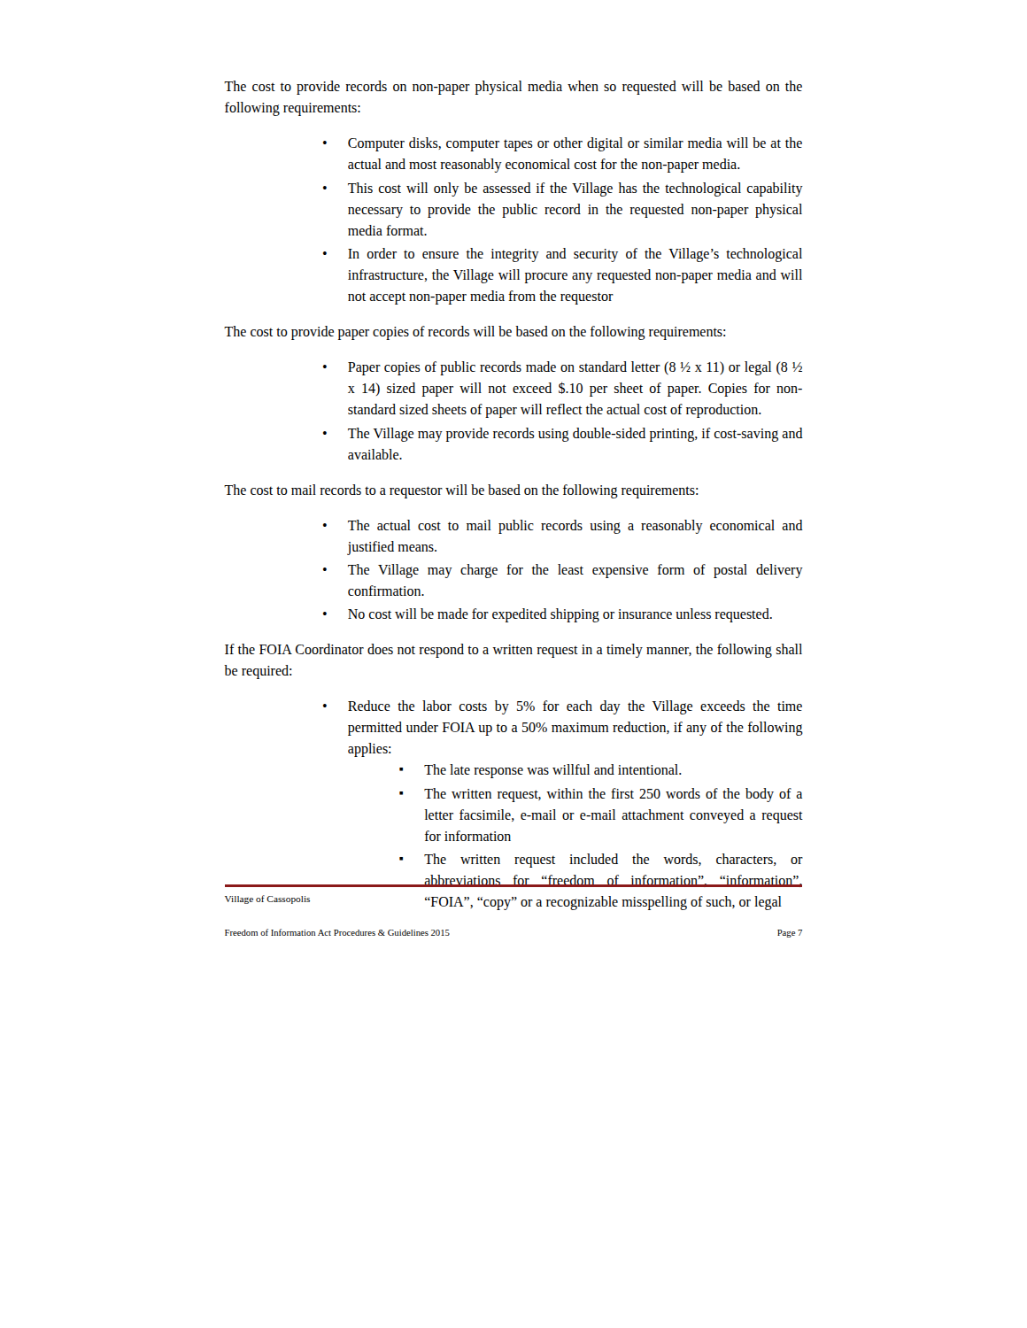The cost to provide records on non-paper physical media when so requested will be based on the following requirements:
Computer disks, computer tapes or other digital or similar media will be at the actual and most reasonably economical cost for the non-paper media.
This cost will only be assessed if the Village has the technological capability necessary to provide the public record in the requested non-paper physical media format.
In order to ensure the integrity and security of the Village’s technological infrastructure, the Village will procure any requested non-paper media and will not accept non-paper media from the requestor
The cost to provide paper copies of records will be based on the following requirements:
Paper copies of public records made on standard letter (8 ½ x 11) or legal (8 ½ x 14) sized paper will not exceed $.10 per sheet of paper. Copies for non-standard sized sheets of paper will reflect the actual cost of reproduction.
The Village may provide records using double-sided printing, if cost-saving and available.
The cost to mail records to a requestor will be based on the following requirements:
The actual cost to mail public records using a reasonably economical and justified means.
The Village may charge for the least expensive form of postal delivery confirmation.
No cost will be made for expedited shipping or insurance unless requested.
If the FOIA Coordinator does not respond to a written request in a timely manner, the following shall be required:
Reduce the labor costs by 5% for each day the Village exceeds the time permitted under FOIA up to a 50% maximum reduction, if any of the following applies:
The late response was willful and intentional.
The written request, within the first 250 words of the body of a letter facsimile, e-mail or e-mail attachment conveyed a request for information
The written request included the words, characters, or abbreviations for “freedom of information”, “information”, “FOIA”, “copy” or a recognizable misspelling of such, or legal
Village of Cassopolis
Freedom of Information Act Procedures & Guidelines 2015 Page 7